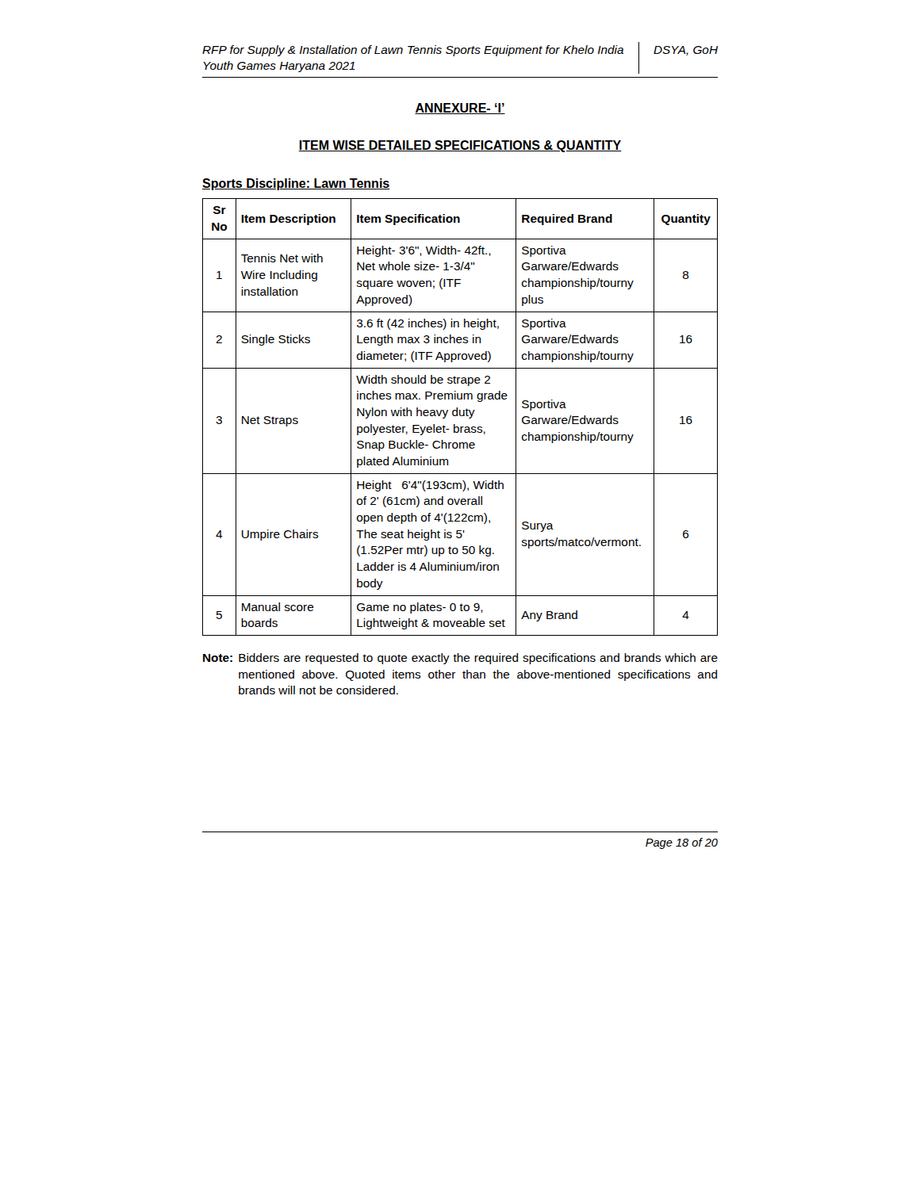RFP for Supply & Installation of Lawn Tennis Sports Equipment for Khelo India Youth Games Haryana 2021
DSYA, GoH
ANNEXURE- ‘I’
ITEM WISE DETAILED SPECIFICATIONS & QUANTITY
Sports Discipline: Lawn Tennis
| Sr No | Item Description | Item Specification | Required Brand | Quantity |
| --- | --- | --- | --- | --- |
| 1 | Tennis Net with Wire Including installation | Height- 3'6", Width- 42ft., Net whole size- 1-3/4" square woven; (ITF Approved) | Sportiva Garware/Edwards championship/tourny plus | 8 |
| 2 | Single Sticks | 3.6 ft (42 inches) in height, Length max 3 inches in diameter; (ITF Approved) | Sportiva Garware/Edwards championship/tourny | 16 |
| 3 | Net Straps | Width should be strape 2 inches max. Premium grade Nylon with heavy duty polyester, Eyelet- brass, Snap Buckle- Chrome plated Aluminium | Sportiva Garware/Edwards championship/tourny | 16 |
| 4 | Umpire Chairs | Height 6'4"(193cm), Width of 2' (61cm) and overall open depth of 4'(122cm), The seat height is 5' (1.52Per mtr) up to 50 kg. Ladder is 4 Aluminium/iron body | Surya sports/matco/vermont. | 6 |
| 5 | Manual score boards | Game no plates- 0 to 9, Lightweight & moveable set | Any Brand | 4 |
Note:
Bidders are requested to quote exactly the required specifications and brands which are mentioned above. Quoted items other than the above-mentioned specifications and brands will not be considered.
Page 18 of 20